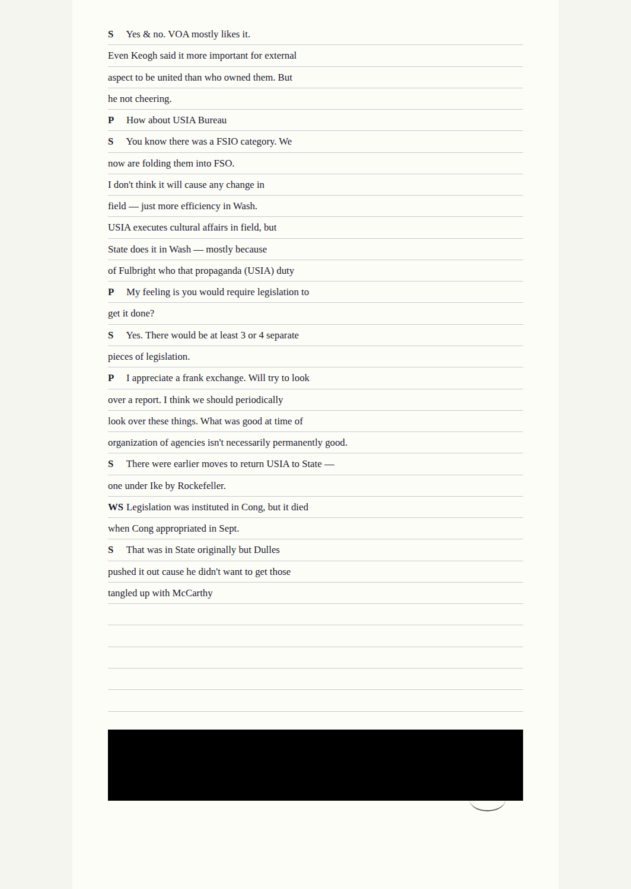S Yes & no. VOA mostly likes it.
Even Keogh said it more important for external
aspect to be united than who owned them. But
he not cheering.
P How about USIA Bureau
S You know there was a FSIO category. We
now are folding them into FSO.
I don't think it will cause any change in
field — just more efficiency in Wash.
USIA executes cultural affairs in field, but
State does it in Wash — mostly because
of Fulbright who that propaganda (USIA) duty
P My feeling is you would require legislation to
get it done?
S Yes. There would be at least 3 or 4 separate
pieces of legislation.
P I appreciate a frank exchange. Will try to look
over a report. I think we should periodically
look over these things. What was good at time of
organization of agencies isn't necessarily permanently good.
S There were earlier moves to return USIA to State —
one under Ike by Rockefeller.
WS Legislation was instituted in Cong, but it died
when Cong appropriated in Sept.
S That was in State originally but Dulles
pushed it out cause he didn't want to get those
tangled up with McCarthy